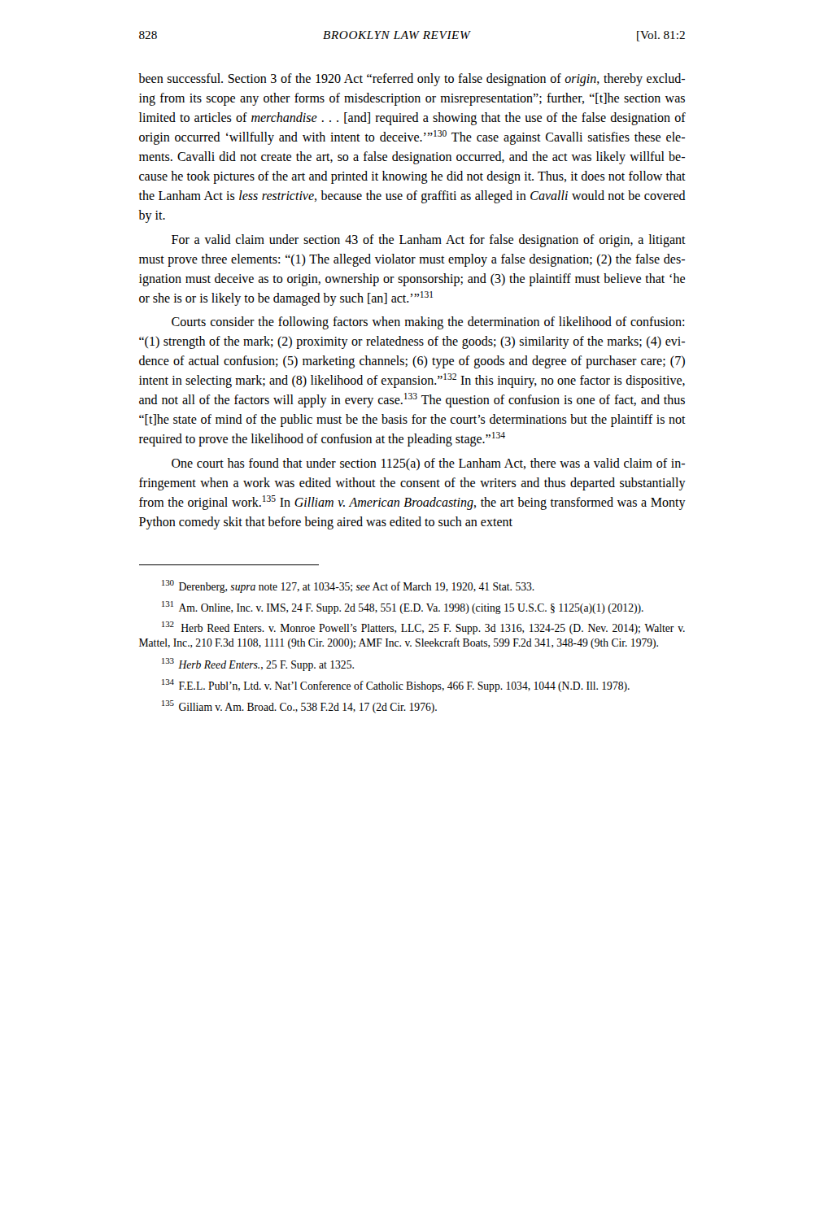828 Brooklyn Law Review [Vol. 81:2
been successful. Section 3 of the 1920 Act “referred only to false designation of origin, thereby excluding from its scope any other forms of misdescription or misrepresentation”; further, “[t]he section was limited to articles of merchandise . . . [and] required a showing that the use of the false designation of origin occurred ‘willfully and with intent to deceive.’”130 The case against Cavalli satisfies these elements. Cavalli did not create the art, so a false designation occurred, and the act was likely willful because he took pictures of the art and printed it knowing he did not design it. Thus, it does not follow that the Lanham Act is less restrictive, because the use of graffiti as alleged in Cavalli would not be covered by it.
For a valid claim under section 43 of the Lanham Act for false designation of origin, a litigant must prove three elements: “(1) The alleged violator must employ a false designation; (2) the false designation must deceive as to origin, ownership or sponsorship; and (3) the plaintiff must believe that ‘he or she is or is likely to be damaged by such [an] act.’”131
Courts consider the following factors when making the determination of likelihood of confusion: “(1) strength of the mark; (2) proximity or relatedness of the goods; (3) similarity of the marks; (4) evidence of actual confusion; (5) marketing channels; (6) type of goods and degree of purchaser care; (7) intent in selecting mark; and (8) likelihood of expansion.”132 In this inquiry, no one factor is dispositive, and not all of the factors will apply in every case.133 The question of confusion is one of fact, and thus “[t]he state of mind of the public must be the basis for the court’s determinations but the plaintiff is not required to prove the likelihood of confusion at the pleading stage.”134
One court has found that under section 1125(a) of the Lanham Act, there was a valid claim of infringement when a work was edited without the consent of the writers and thus departed substantially from the original work.135 In Gilliam v. American Broadcasting, the art being transformed was a Monty Python comedy skit that before being aired was edited to such an extent
Derenberg, supra note 127, at 1034-35; see Act of March 19, 1920, 41 Stat. 533.
Am. Online, Inc. v. IMS, 24 F. Supp. 2d 548, 551 (E.D. Va. 1998) (citing 15 U.S.C. § 1125(a)(1) (2012)).
Herb Reed Enters. v. Monroe Powell’s Platters, LLC, 25 F. Supp. 3d 1316, 1324-25 (D. Nev. 2014); Walter v. Mattel, Inc., 210 F.3d 1108, 1111 (9th Cir. 2000); AMF Inc. v. Sleekcraft Boats, 599 F.2d 341, 348-49 (9th Cir. 1979).
Herb Reed Enters., 25 F. Supp. at 1325.
F.E.L. Publ’n, Ltd. v. Nat’l Conference of Catholic Bishops, 466 F. Supp. 1034, 1044 (N.D. Ill. 1978).
Gilliam v. Am. Broad. Co., 538 F.2d 14, 17 (2d Cir. 1976).